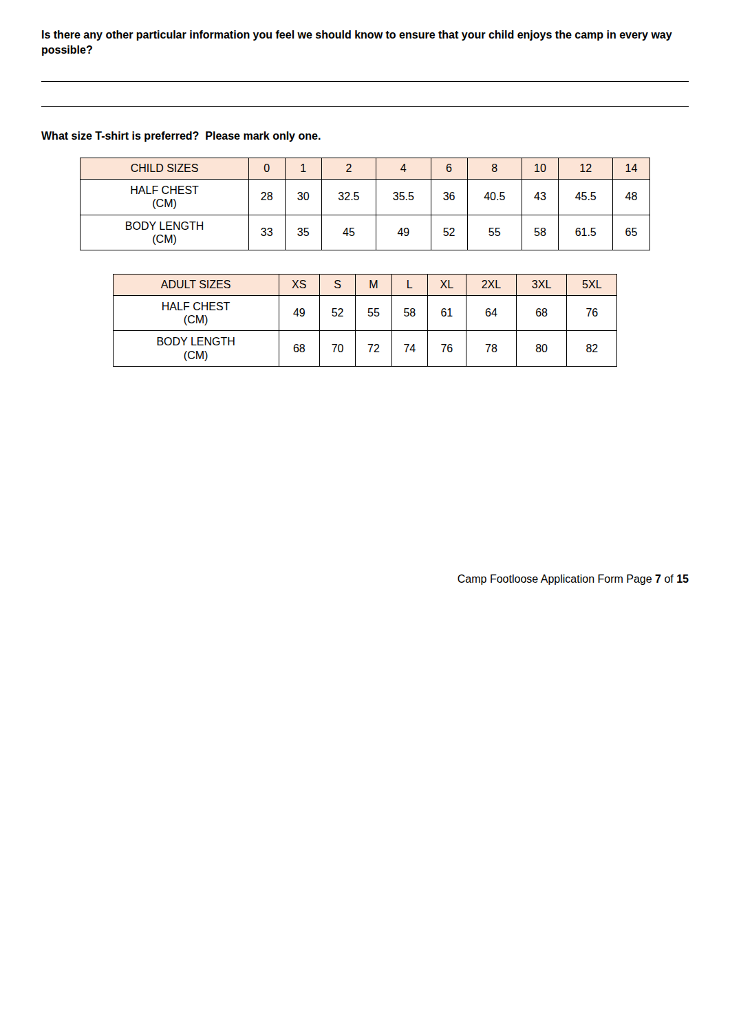Is there any other particular information you feel we should know to ensure that your child enjoys the camp in every way possible?
What size T-shirt is preferred? Please mark only one.
| CHILD SIZES | 0 | 1 | 2 | 4 | 6 | 8 | 10 | 12 | 14 |
| --- | --- | --- | --- | --- | --- | --- | --- | --- | --- |
| HALF CHEST (CM) | 28 | 30 | 32.5 | 35.5 | 36 | 40.5 | 43 | 45.5 | 48 |
| BODY LENGTH (CM) | 33 | 35 | 45 | 49 | 52 | 55 | 58 | 61.5 | 65 |
| ADULT SIZES | XS | S | M | L | XL | 2XL | 3XL | 5XL |
| --- | --- | --- | --- | --- | --- | --- | --- | --- |
| HALF CHEST (CM) | 49 | 52 | 55 | 58 | 61 | 64 | 68 | 76 |
| BODY LENGTH (CM) | 68 | 70 | 72 | 74 | 76 | 78 | 80 | 82 |
Camp Footloose Application Form Page 7 of 15